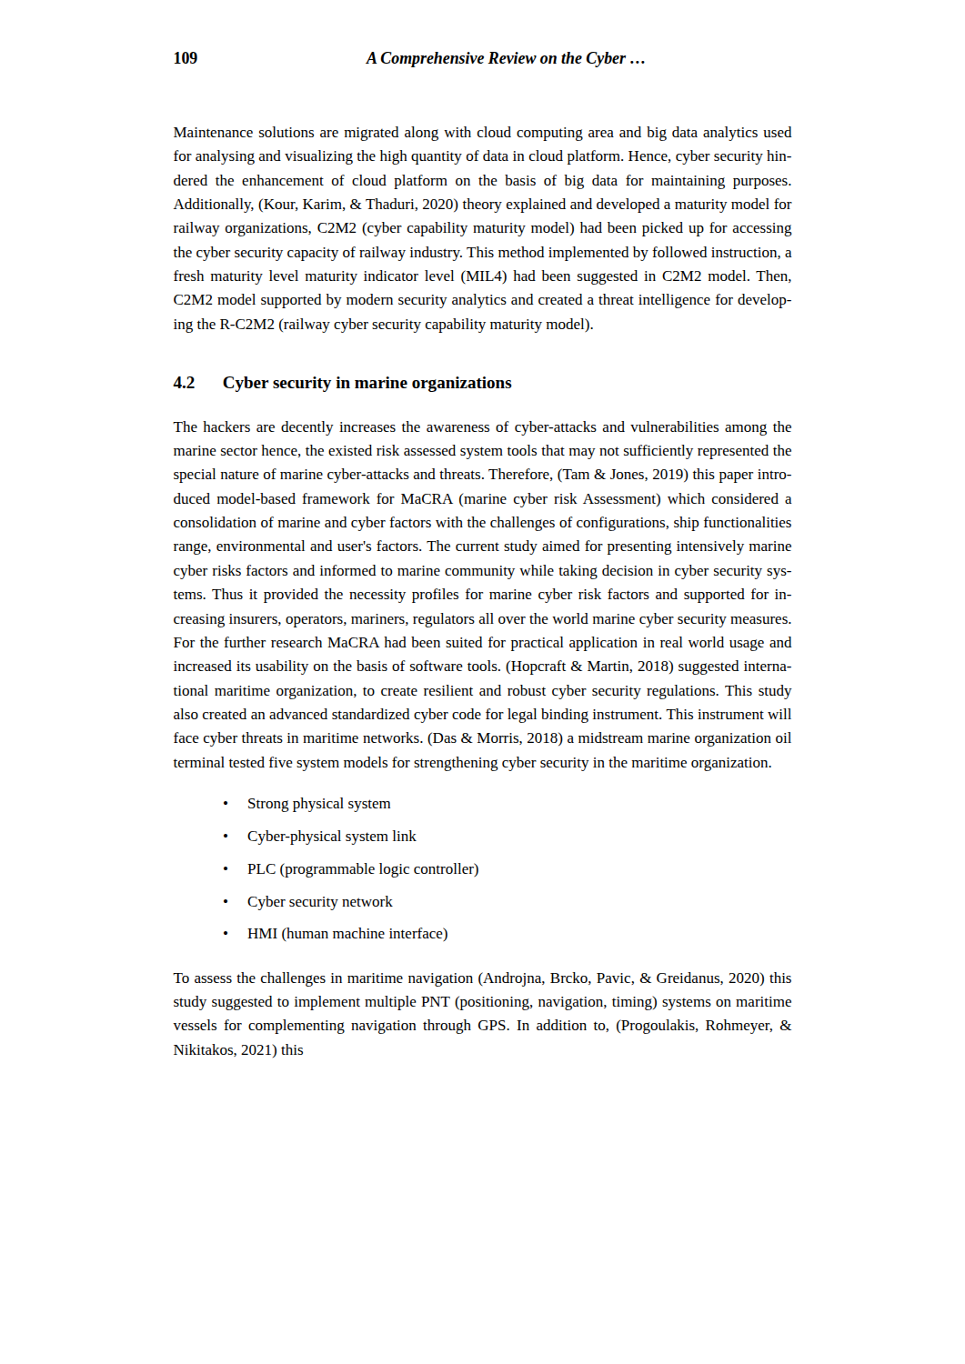109 A Comprehensive Review on the Cyber …
Maintenance solutions are migrated along with cloud computing area and big data analytics used for analysing and visualizing the high quantity of data in cloud platform. Hence, cyber security hindered the enhancement of cloud platform on the basis of big data for maintaining purposes. Additionally, (Kour, Karim, & Thaduri, 2020) theory explained and developed a maturity model for railway organizations, C2M2 (cyber capability maturity model) had been picked up for accessing the cyber security capacity of railway industry. This method implemented by followed instruction, a fresh maturity level maturity indicator level (MIL4) had been suggested in C2M2 model. Then, C2M2 model supported by modern security analytics and created a threat intelligence for developing the R-C2M2 (railway cyber security capability maturity model).
4.2 Cyber security in marine organizations
The hackers are decently increases the awareness of cyber-attacks and vulnerabilities among the marine sector hence, the existed risk assessed system tools that may not sufficiently represented the special nature of marine cyber-attacks and threats. Therefore, (Tam & Jones, 2019) this paper introduced model-based framework for MaCRA (marine cyber risk Assessment) which considered a consolidation of marine and cyber factors with the challenges of configurations, ship functionalities range, environmental and user's factors. The current study aimed for presenting intensively marine cyber risks factors and informed to marine community while taking decision in cyber security systems. Thus it provided the necessity profiles for marine cyber risk factors and supported for increasing insurers, operators, mariners, regulators all over the world marine cyber security measures. For the further research MaCRA had been suited for practical application in real world usage and increased its usability on the basis of software tools. (Hopcraft & Martin, 2018) suggested international maritime organization, to create resilient and robust cyber security regulations. This study also created an advanced standardized cyber code for legal binding instrument. This instrument will face cyber threats in maritime networks. (Das & Morris, 2018) a midstream marine organization oil terminal tested five system models for strengthening cyber security in the maritime organization.
Strong physical system
Cyber-physical system link
PLC (programmable logic controller)
Cyber security network
HMI (human machine interface)
To assess the challenges in maritime navigation (Androjna, Brcko, Pavic, & Greidanus, 2020) this study suggested to implement multiple PNT (positioning, navigation, timing) systems on maritime vessels for complementing navigation through GPS. In addition to, (Progoulakis, Rohmeyer, & Nikitakos, 2021) this